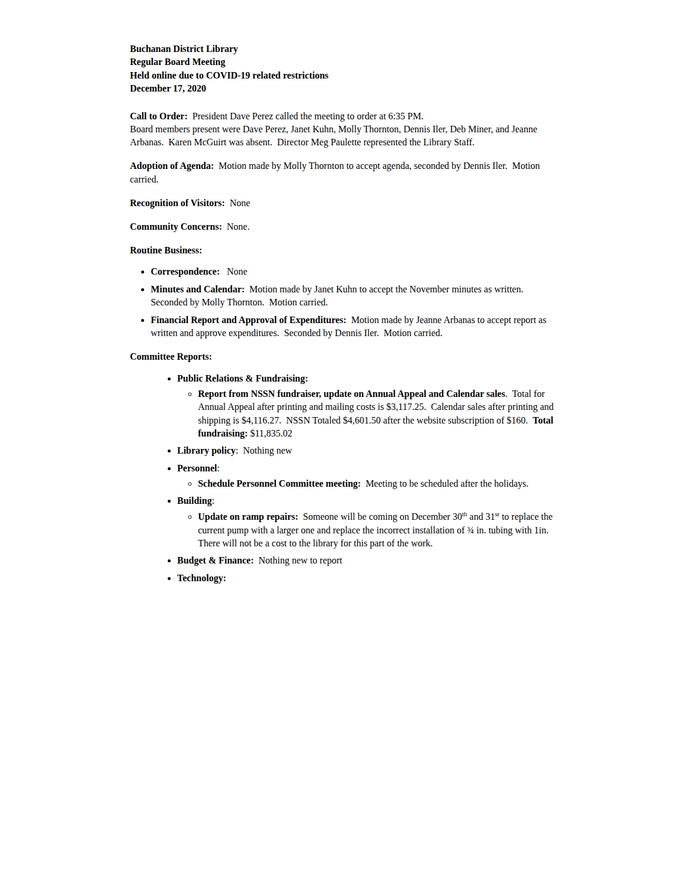Buchanan District Library
Regular Board Meeting
Held online due to COVID-19 related restrictions
December 17, 2020
Call to Order: President Dave Perez called the meeting to order at 6:35 PM.
Board members present were Dave Perez, Janet Kuhn, Molly Thornton, Dennis Iler, Deb Miner, and Jeanne Arbanas. Karen McGuirt was absent. Director Meg Paulette represented the Library Staff.
Adoption of Agenda: Motion made by Molly Thornton to accept agenda, seconded by Dennis Iler. Motion carried.
Recognition of Visitors: None
Community Concerns: None.
Routine Business:
Correspondence: None
Minutes and Calendar: Motion made by Janet Kuhn to accept the November minutes as written. Seconded by Molly Thornton. Motion carried.
Financial Report and Approval of Expenditures: Motion made by Jeanne Arbanas to accept report as written and approve expenditures. Seconded by Dennis Iler. Motion carried.
Committee Reports:
Public Relations & Fundraising:
Report from NSSN fundraiser, update on Annual Appeal and Calendar sales. Total for Annual Appeal after printing and mailing costs is $3,117.25. Calendar sales after printing and shipping is $4,116.27. NSSN Totaled $4,601.50 after the website subscription of $160. Total fundraising: $11,835.02
Library policy: Nothing new
Personnel:
Schedule Personnel Committee meeting: Meeting to be scheduled after the holidays.
Building:
Update on ramp repairs: Someone will be coming on December 30th and 31st to replace the current pump with a larger one and replace the incorrect installation of ¾ in. tubing with 1in. There will not be a cost to the library for this part of the work.
Budget & Finance: Nothing new to report
Technology: